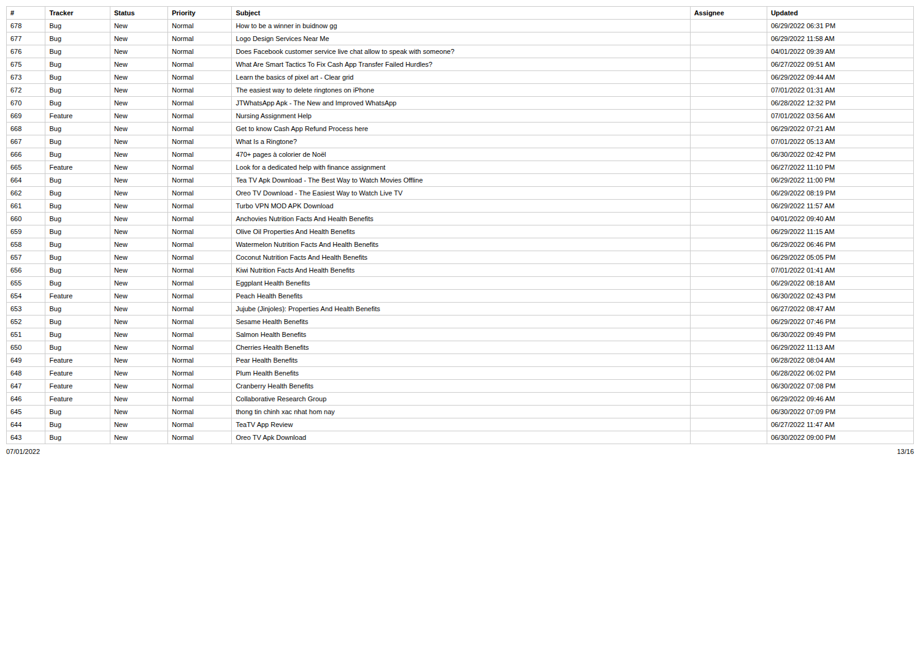| # | Tracker | Status | Priority | Subject | Assignee | Updated |
| --- | --- | --- | --- | --- | --- | --- |
| 678 | Bug | New | Normal | How to be a winner in buidnow gg | | 06/29/2022 06:31 PM |
| 677 | Bug | New | Normal | Logo Design Services Near Me | | 06/29/2022 11:58 AM |
| 676 | Bug | New | Normal | Does Facebook customer service live chat allow to speak with someone? | | 04/01/2022 09:39 AM |
| 675 | Bug | New | Normal | What Are Smart Tactics To Fix Cash App Transfer Failed Hurdles? | | 06/27/2022 09:51 AM |
| 673 | Bug | New | Normal | Learn the basics of pixel art - Clear grid | | 06/29/2022 09:44 AM |
| 672 | Bug | New | Normal | The easiest way to delete ringtones on iPhone | | 07/01/2022 01:31 AM |
| 670 | Bug | New | Normal | JTWhatsApp Apk - The New and Improved WhatsApp | | 06/28/2022 12:32 PM |
| 669 | Feature | New | Normal | Nursing Assignment Help | | 07/01/2022 03:56 AM |
| 668 | Bug | New | Normal | Get to know Cash App Refund Process here | | 06/29/2022 07:21 AM |
| 667 | Bug | New | Normal | What Is a Ringtone? | | 07/01/2022 05:13 AM |
| 666 | Bug | New | Normal | 470+ pages à colorier de Noël | | 06/30/2022 02:42 PM |
| 665 | Feature | New | Normal | Look for a dedicated help with finance assignment | | 06/27/2022 11:10 PM |
| 664 | Bug | New | Normal | Tea TV Apk Download - The Best Way to Watch Movies Offline | | 06/29/2022 11:00 PM |
| 662 | Bug | New | Normal | Oreo TV Download - The Easiest Way to Watch Live TV | | 06/29/2022 08:19 PM |
| 661 | Bug | New | Normal | Turbo VPN MOD APK Download | | 06/29/2022 11:57 AM |
| 660 | Bug | New | Normal | Anchovies Nutrition Facts And Health Benefits | | 04/01/2022 09:40 AM |
| 659 | Bug | New | Normal | Olive Oil Properties And Health Benefits | | 06/29/2022 11:15 AM |
| 658 | Bug | New | Normal | Watermelon Nutrition Facts And Health Benefits | | 06/29/2022 06:46 PM |
| 657 | Bug | New | Normal | Coconut Nutrition Facts And Health Benefits | | 06/29/2022 05:05 PM |
| 656 | Bug | New | Normal | Kiwi Nutrition Facts And Health Benefits | | 07/01/2022 01:41 AM |
| 655 | Bug | New | Normal | Eggplant Health Benefits | | 06/29/2022 08:18 AM |
| 654 | Feature | New | Normal | Peach Health Benefits | | 06/30/2022 02:43 PM |
| 653 | Bug | New | Normal | Jujube (Jinjoles): Properties And Health Benefits | | 06/27/2022 08:47 AM |
| 652 | Bug | New | Normal | Sesame Health Benefits | | 06/29/2022 07:46 PM |
| 651 | Bug | New | Normal | Salmon Health Benefits | | 06/30/2022 09:49 PM |
| 650 | Bug | New | Normal | Cherries Health Benefits | | 06/29/2022 11:13 AM |
| 649 | Feature | New | Normal | Pear Health Benefits | | 06/28/2022 08:04 AM |
| 648 | Feature | New | Normal | Plum Health Benefits | | 06/28/2022 06:02 PM |
| 647 | Feature | New | Normal | Cranberry Health Benefits | | 06/30/2022 07:08 PM |
| 646 | Feature | New | Normal | Collaborative Research Group | | 06/29/2022 09:46 AM |
| 645 | Bug | New | Normal | thong tin chinh xac nhat hom nay | | 06/30/2022 07:09 PM |
| 644 | Bug | New | Normal | TeaTV App Review | | 06/27/2022 11:47 AM |
| 643 | Bug | New | Normal | Oreo TV Apk Download | | 06/30/2022 09:00 PM |
07/01/2022 13/16